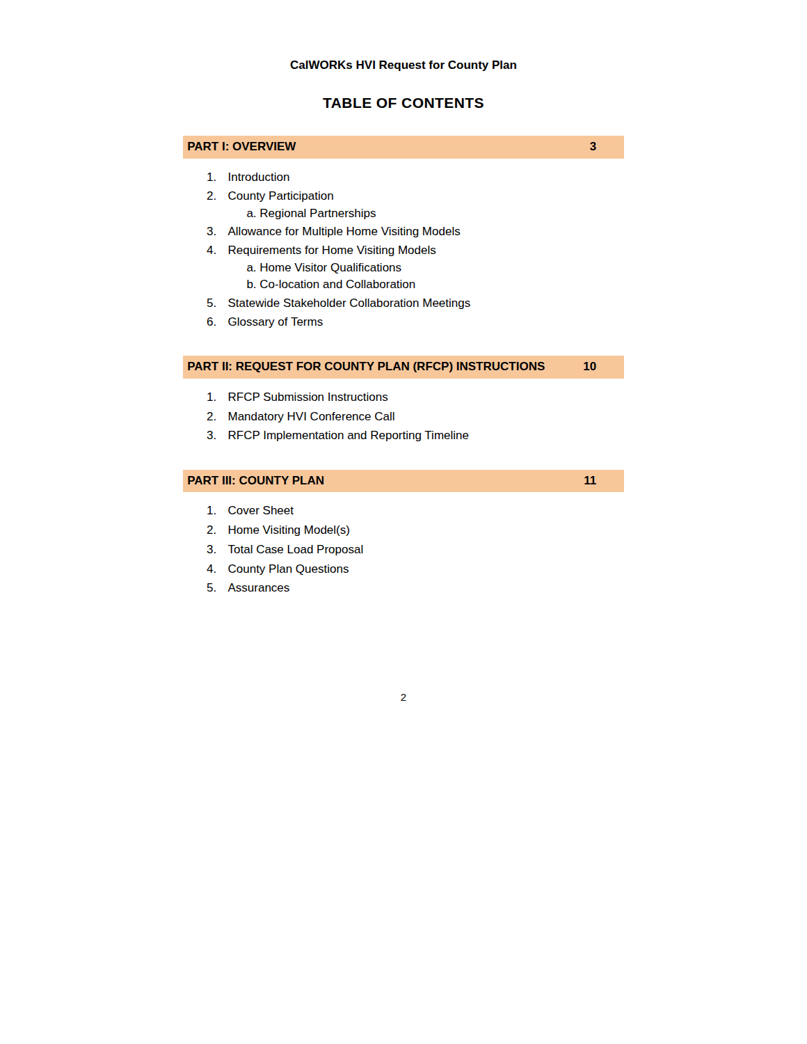CalWORKs HVI Request for County Plan
TABLE OF CONTENTS
PART I: OVERVIEW 3
Introduction
County Participation
a. Regional Partnerships
Allowance for Multiple Home Visiting Models
Requirements for Home Visiting Models
a. Home Visitor Qualifications
b. Co-location and Collaboration
Statewide Stakeholder Collaboration Meetings
Glossary of Terms
PART II: REQUEST FOR COUNTY PLAN (RFCP) INSTRUCTIONS 10
RFCP Submission Instructions
Mandatory HVI Conference Call
RFCP Implementation and Reporting Timeline
PART III: COUNTY PLAN 11
Cover Sheet
Home Visiting Model(s)
Total Case Load Proposal
County Plan Questions
Assurances
2